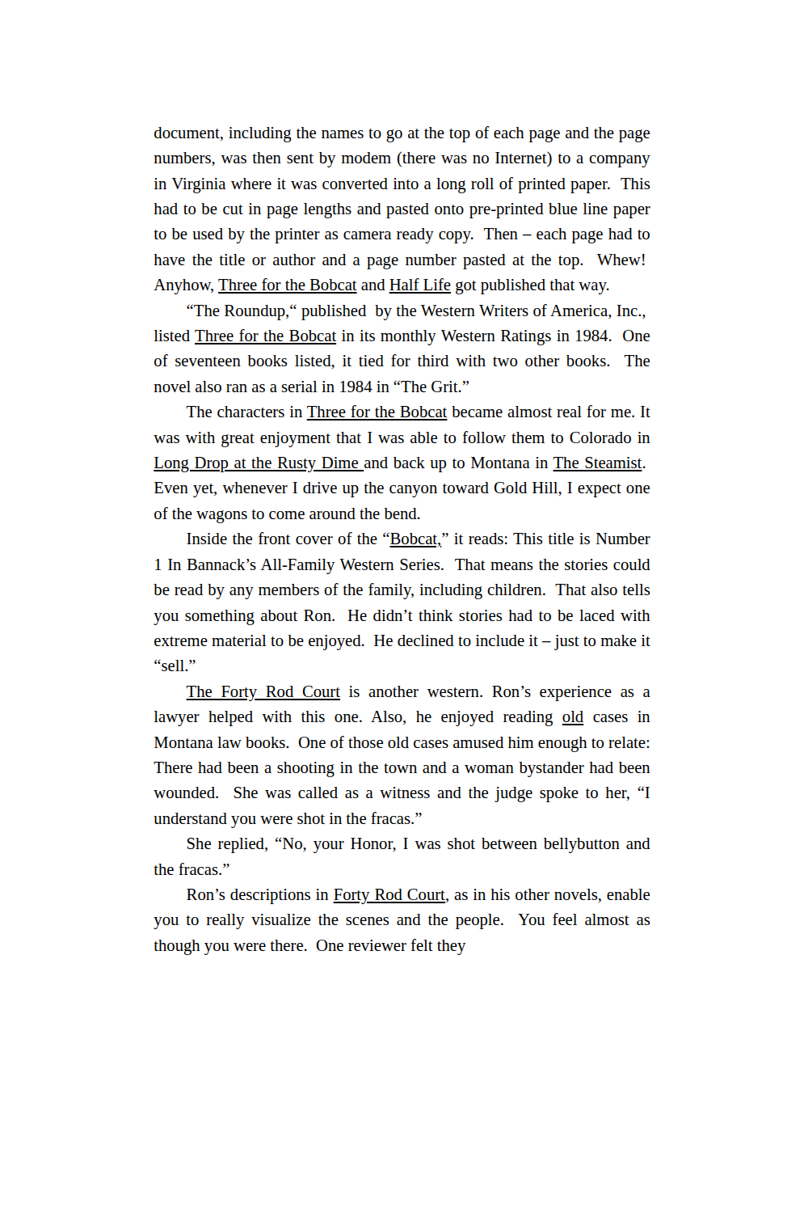document, including the names to go at the top of each page and the page numbers, was then sent by modem (there was no Internet) to a company in Virginia where it was converted into a long roll of printed paper. This had to be cut in page lengths and pasted onto pre-printed blue line paper to be used by the printer as camera ready copy. Then – each page had to have the title or author and a page number pasted at the top. Whew! Anyhow, Three for the Bobcat and Half Life got published that way.
“The Roundup,“ published by the Western Writers of America, Inc., listed Three for the Bobcat in its monthly Western Ratings in 1984. One of seventeen books listed, it tied for third with two other books. The novel also ran as a serial in 1984 in “The Grit.”
The characters in Three for the Bobcat became almost real for me. It was with great enjoyment that I was able to follow them to Colorado in Long Drop at the Rusty Dime and back up to Montana in The Steamist. Even yet, whenever I drive up the canyon toward Gold Hill, I expect one of the wagons to come around the bend.
Inside the front cover of the “Bobcat,” it reads: This title is Number 1 In Bannack’s All-Family Western Series. That means the stories could be read by any members of the family, including children. That also tells you something about Ron. He didn’t think stories had to be laced with extreme material to be enjoyed. He declined to include it – just to make it “sell.”
The Forty Rod Court is another western. Ron’s experience as a lawyer helped with this one. Also, he enjoyed reading old cases in Montana law books. One of those old cases amused him enough to relate: There had been a shooting in the town and a woman bystander had been wounded. She was called as a witness and the judge spoke to her, “I understand you were shot in the fracas.”
She replied, “No, your Honor, I was shot between bellybutton and the fracas.”
Ron’s descriptions in Forty Rod Court, as in his other novels, enable you to really visualize the scenes and the people. You feel almost as though you were there. One reviewer felt they